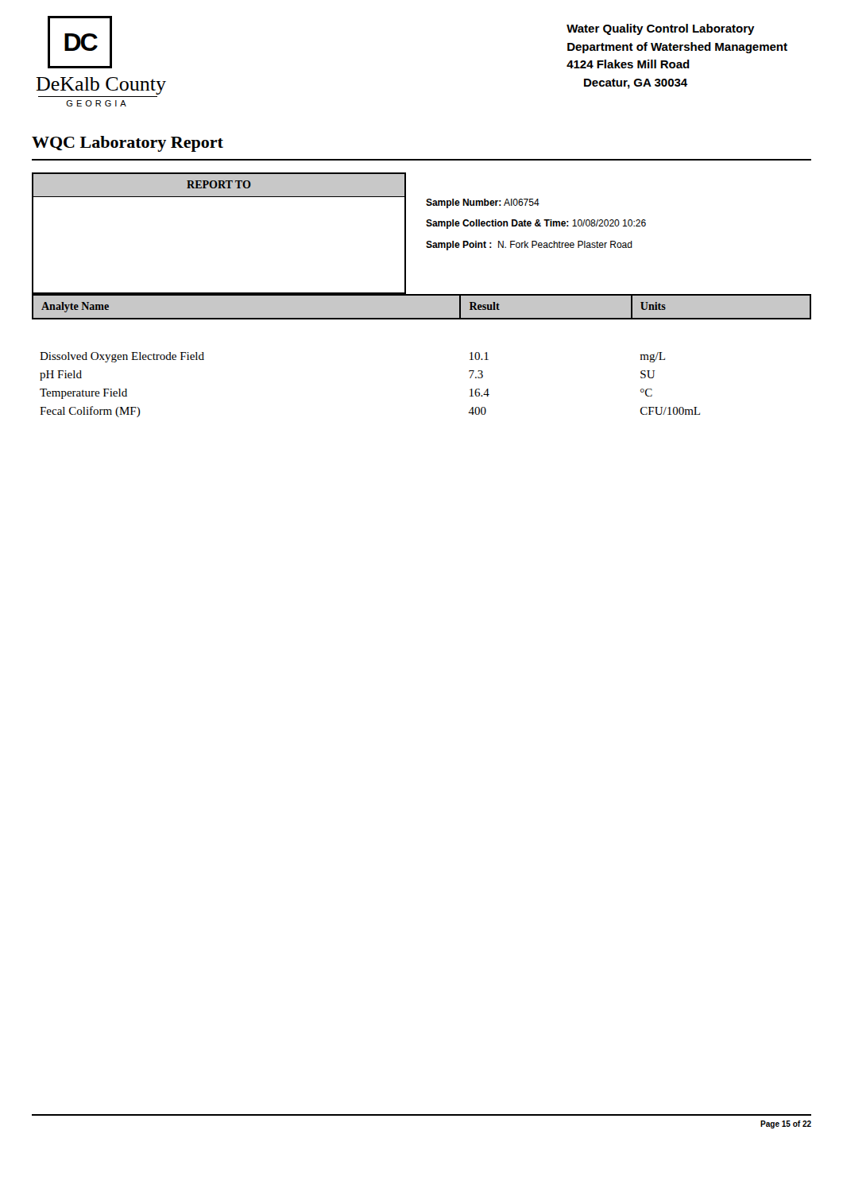DC
DeKalb County
GEORGIA
Water Quality Control Laboratory
Department of Watershed Management
4124 Flakes Mill Road
Decatur, GA 30034
WQC Laboratory Report
| REPORT TO | Sample Number: AI06754 Sample Collection Date & Time: 10/08/2020 10:26 Sample Point : N. Fork Peachtree Plaster Road |
| Analyte Name | Result | Units |
| --- | --- | --- |
| Dissolved Oxygen Electrode Field | 10.1 | mg/L |
| pH Field | 7.3 | SU |
| Temperature Field | 16.4 | °C |
| Fecal Coliform (MF) | 400 | CFU/100mL |
Page 15 of 22